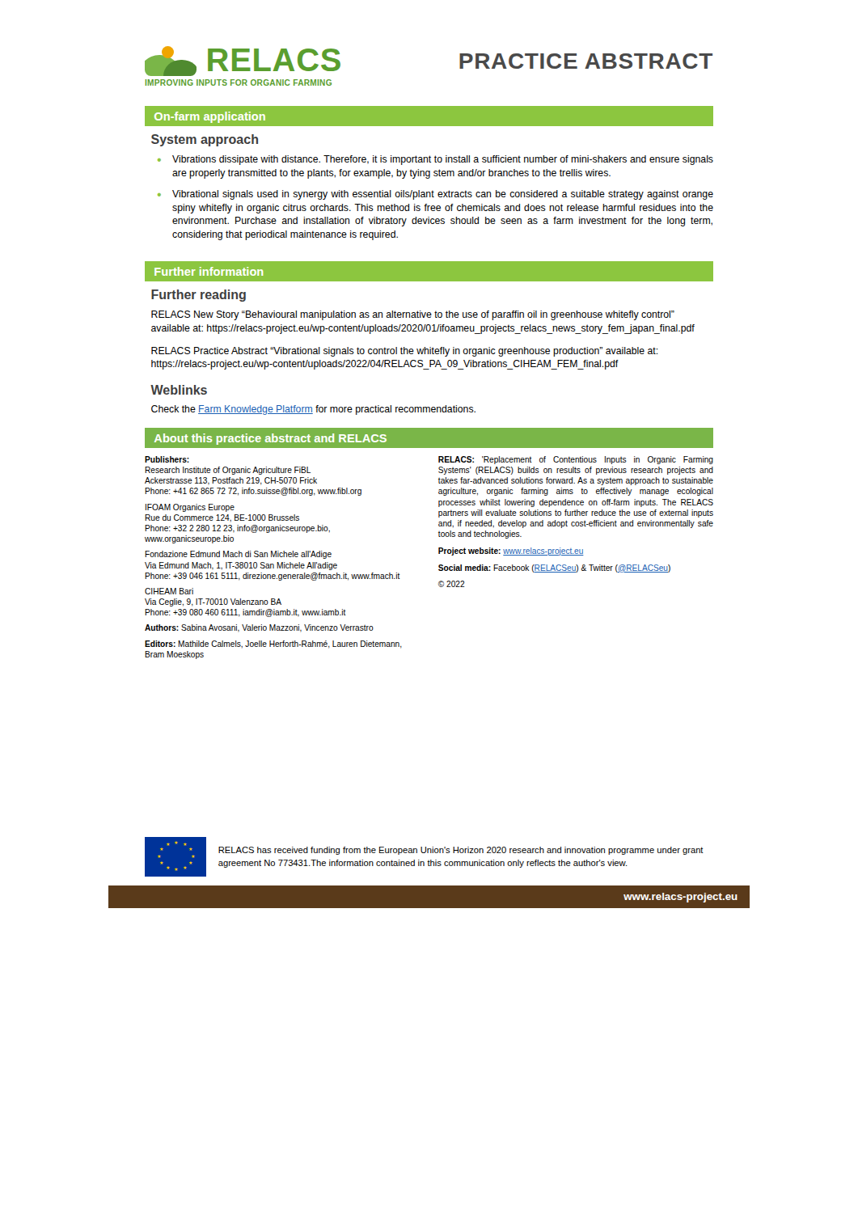RELACS
IMPROVING INPUTS FOR ORGANIC FARMING
PRACTICE ABSTRACT
On-farm application
System approach
Vibrations dissipate with distance. Therefore, it is important to install a sufficient number of mini-shakers and ensure signals are properly transmitted to the plants, for example, by tying stem and/or branches to the trellis wires.
Vibrational signals used in synergy with essential oils/plant extracts can be considered a suitable strategy against orange spiny whitefly in organic citrus orchards. This method is free of chemicals and does not release harmful residues into the environment. Purchase and installation of vibratory devices should be seen as a farm investment for the long term, considering that periodical maintenance is required.
Further information
Further reading
RELACS New Story “Behavioural manipulation as an alternative to the use of paraffin oil in greenhouse whitefly control” available at: https://relacs-project.eu/wp-content/uploads/2020/01/ifoameu_projects_relacs_news_story_fem_japan_final.pdf
RELACS Practice Abstract “Vibrational signals to control the whitefly in organic greenhouse production” available at: https://relacs-project.eu/wp-content/uploads/2022/04/RELACS_PA_09_Vibrations_CIHEAM_FEM_final.pdf
Weblinks
Check the Farm Knowledge Platform for more practical recommendations.
About this practice abstract and RELACS
Publishers:
Research Institute of Organic Agriculture FiBL
Ackerstrasse 113, Postfach 219, CH-5070 Frick
Phone: +41 62 865 72 72, info.suisse@fibl.org, www.fibl.org
IFOAM Organics Europe
Rue du Commerce 124, BE-1000 Brussels
Phone: +32 2 280 12 23, info@organicseurope.bio,
www.organicseurope.bio
Fondazione Edmund Mach di San Michele all'Adige
Via Edmund Mach, 1, IT-38010 San Michele All'adige
Phone: +39 046 161 5111, direzione.generale@fmach.it, www.fmach.it
CIHEAM Bari
Via Ceglie, 9, IT-70010 Valenzano BA
Phone: +39 080 460 6111, iamdir@iamb.it, www.iamb.it
Authors: Sabina Avosani, Valerio Mazzoni, Vincenzo Verrastro
Editors: Mathilde Calmels, Joelle Herforth-Rahmé, Lauren Dietemann, Bram Moeskops
RELACS: 'Replacement of Contentious Inputs in Organic Farming Systems' (RELACS) builds on results of previous research projects and takes far-advanced solutions forward. As a system approach to sustainable agriculture, organic farming aims to effectively manage ecological processes whilst lowering dependence on off-farm inputs. The RELACS partners will evaluate solutions to further reduce the use of external inputs and, if needed, develop and adopt cost-efficient and environmentally safe tools and technologies.
Project website: www.relacs-project.eu
Social media: Facebook (RELACSeu) & Twitter (@RELACSeu)
© 2022
★ ★ ★ ★ ★ ★ ★ ★ ★ ★ ★ ★
RELACS has received funding from the European Union's Horizon 2020 research and innovation programme under grant agreement No 773431.The information contained in this communication only reflects the author's view.
www.relacs-project.eu